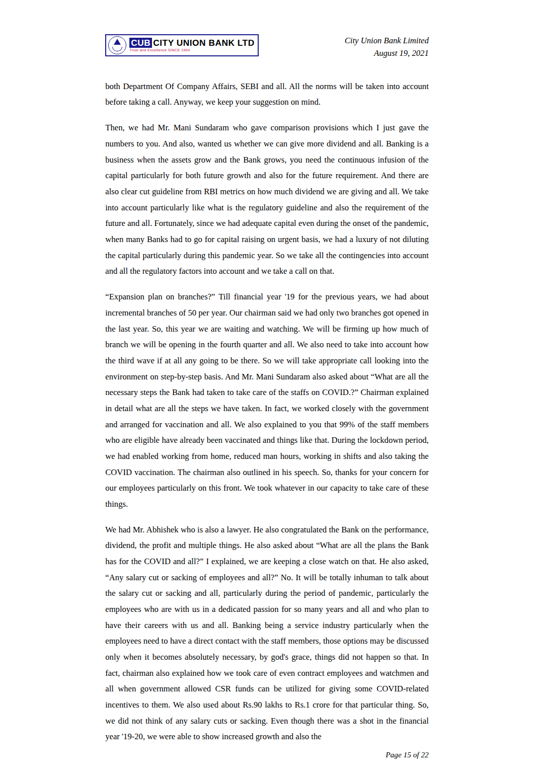CUBCITY UNION BANK LTD
Trust and Excellence SINCE 1904
City Union Bank Limited
August 19, 2021
both Department Of Company Affairs, SEBI and all. All the norms will be taken into account before taking a call. Anyway, we keep your suggestion on mind.
Then, we had Mr. Mani Sundaram who gave comparison provisions which I just gave the numbers to you. And also, wanted us whether we can give more dividend and all. Banking is a business when the assets grow and the Bank grows, you need the continuous infusion of the capital particularly for both future growth and also for the future requirement. And there are also clear cut guideline from RBI metrics on how much dividend we are giving and all. We take into account particularly like what is the regulatory guideline and also the requirement of the future and all. Fortunately, since we had adequate capital even during the onset of the pandemic, when many Banks had to go for capital raising on urgent basis, we had a luxury of not diluting the capital particularly during this pandemic year. So we take all the contingencies into account and all the regulatory factors into account and we take a call on that.
“Expansion plan on branches?” Till financial year '19 for the previous years, we had about incremental branches of 50 per year. Our chairman said we had only two branches got opened in the last year. So, this year we are waiting and watching. We will be firming up how much of branch we will be opening in the fourth quarter and all. We also need to take into account how the third wave if at all any going to be there. So we will take appropriate call looking into the environment on step-by-step basis. And Mr. Mani Sundaram also asked about “What are all the necessary steps the Bank had taken to take care of the staffs on COVID.?” Chairman explained in detail what are all the steps we have taken. In fact, we worked closely with the government and arranged for vaccination and all. We also explained to you that 99% of the staff members who are eligible have already been vaccinated and things like that. During the lockdown period, we had enabled working from home, reduced man hours, working in shifts and also taking the COVID vaccination. The chairman also outlined in his speech. So, thanks for your concern for our employees particularly on this front. We took whatever in our capacity to take care of these things.
We had Mr. Abhishek who is also a lawyer. He also congratulated the Bank on the performance, dividend, the profit and multiple things. He also asked about “What are all the plans the Bank has for the COVID and all?” I explained, we are keeping a close watch on that. He also asked, “Any salary cut or sacking of employees and all?” No. It will be totally inhuman to talk about the salary cut or sacking and all, particularly during the period of pandemic, particularly the employees who are with us in a dedicated passion for so many years and all and who plan to have their careers with us and all. Banking being a service industry particularly when the employees need to have a direct contact with the staff members, those options may be discussed only when it becomes absolutely necessary, by god's grace, things did not happen so that. In fact, chairman also explained how we took care of even contract employees and watchmen and all when government allowed CSR funds can be utilized for giving some COVID-related incentives to them. We also used about Rs.90 lakhs to Rs.1 crore for that particular thing. So, we did not think of any salary cuts or sacking. Even though there was a shot in the financial year '19-20, we were able to show increased growth and also the
Page 15 of 22